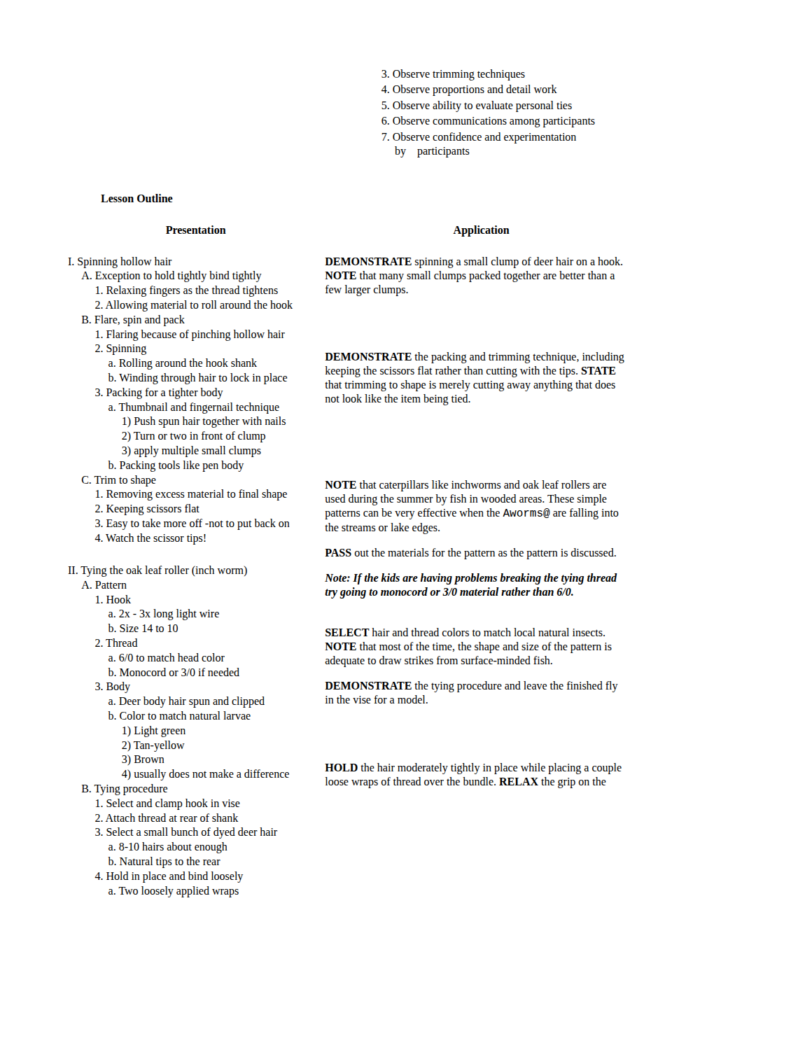3. Observe trimming techniques
4. Observe proportions and detail work
5. Observe ability to evaluate personal ties
6. Observe communications among participants
7. Observe confidence and experimentation by participants
Lesson Outline
| Presentation | Application |
| --- | --- |
| I. Spinning hollow hair A. Exception to hold tightly bind tightly 1. Relaxing fingers as the thread tightens 2. Allowing material to roll around the hook B. Flare, spin and pack 1. Flaring because of pinching hollow hair 2. Spinning a. Rolling around the hook shank b. Winding through hair to lock in place 3. Packing for a tighter body a. Thumbnail and fingernail technique 1) Push spun hair together with nails 2) Turn or two in front of clump 3) apply multiple small clumps b. Packing tools like pen body C. Trim to shape 1. Removing excess material to final shape 2. Keeping scissors flat 3. Easy to take more off -not to put back on 4. Watch the scissor tips! II. Tying the oak leaf roller (inch worm) A. Pattern 1. Hook a. 2x - 3x long light wire b. Size 14 to 10 2. Thread a. 6/0 to match head color b. Monocord or 3/0 if needed 3. Body a. Deer body hair spun and clipped b. Color to match natural larvae 1) Light green 2) Tan-yellow 3) Brown 4) usually does not make a difference B. Tying procedure 1. Select and clamp hook in vise 2. Attach thread at rear of shank 3. Select a small bunch of dyed deer hair a. 8-10 hairs about enough b. Natural tips to the rear 4. Hold in place and bind loosely a. Two loosely applied wraps | DEMONSTRATE spinning a small clump of deer hair on a hook. NOTE that many small clumps packed together are better than a few larger clumps. DEMONSTRATE the packing and trimming technique, including keeping the scissors flat rather than cutting with the tips. STATE that trimming to shape is merely cutting away anything that does not look like the item being tied. NOTE that caterpillars like inchworms and oak leaf rollers are used during the summer by fish in wooded areas. These simple patterns can be very effective when the Aworms@ are falling into the streams or lake edges. PASS out the materials for the pattern as the pattern is discussed. Note: If the kids are having problems breaking the tying thread try going to monocord or 3/0 material rather than 6/0. SELECT hair and thread colors to match local natural insects. NOTE that most of the time, the shape and size of the pattern is adequate to draw strikes from surface-minded fish. DEMONSTRATE the tying procedure and leave the finished fly in the vise for a model. HOLD the hair moderately tightly in place while placing a couple loose wraps of thread over the bundle. RELAX the grip on the |